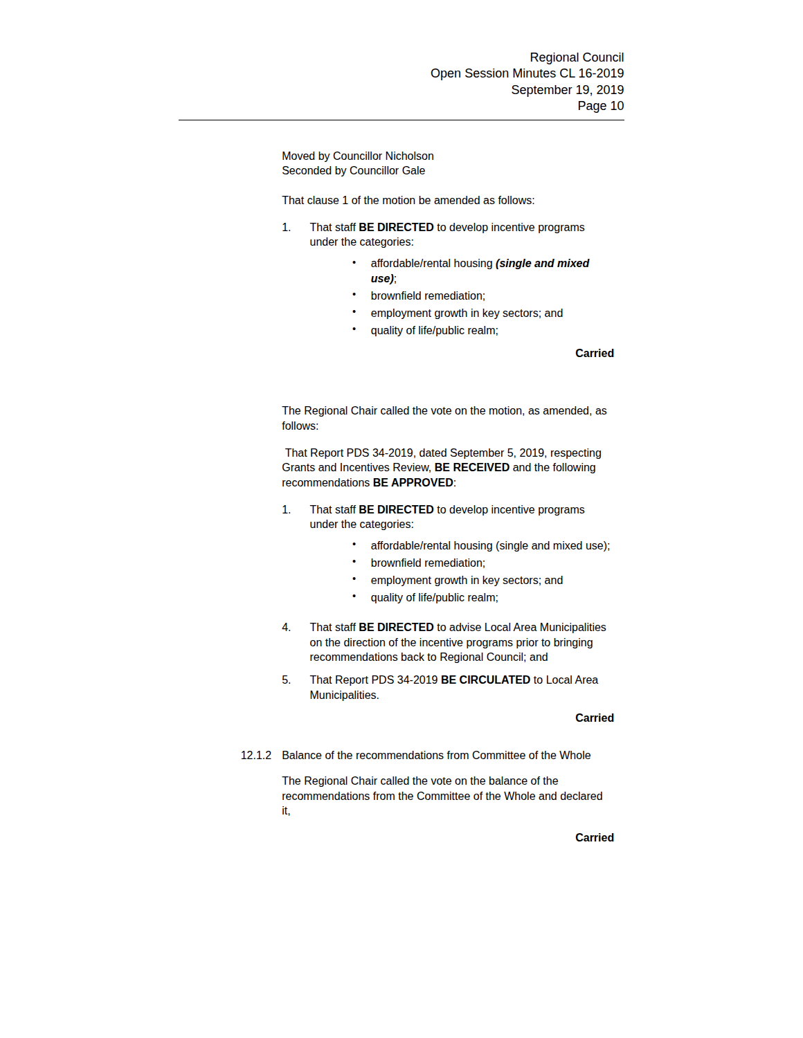Regional Council Open Session Minutes CL 16-2019 September 19, 2019 Page 10
Moved by Councillor Nicholson Seconded by Councillor Gale
That clause 1 of the motion be amended as follows:
1. That staff BE DIRECTED to develop incentive programs under the categories:
affordable/rental housing (single and mixed use);
brownfield remediation;
employment growth in key sectors; and
quality of life/public realm;
Carried
The Regional Chair called the vote on the motion, as amended, as follows:
That Report PDS 34-2019, dated September 5, 2019, respecting Grants and Incentives Review, BE RECEIVED and the following recommendations BE APPROVED:
1. That staff BE DIRECTED to develop incentive programs under the categories:
affordable/rental housing (single and mixed use);
brownfield remediation;
employment growth in key sectors; and
quality of life/public realm;
4. That staff BE DIRECTED to advise Local Area Municipalities on the direction of the incentive programs prior to bringing recommendations back to Regional Council; and
5. That Report PDS 34-2019 BE CIRCULATED to Local Area Municipalities.
Carried
12.1.2 Balance of the recommendations from Committee of the Whole
The Regional Chair called the vote on the balance of the recommendations from the Committee of the Whole and declared it,
Carried